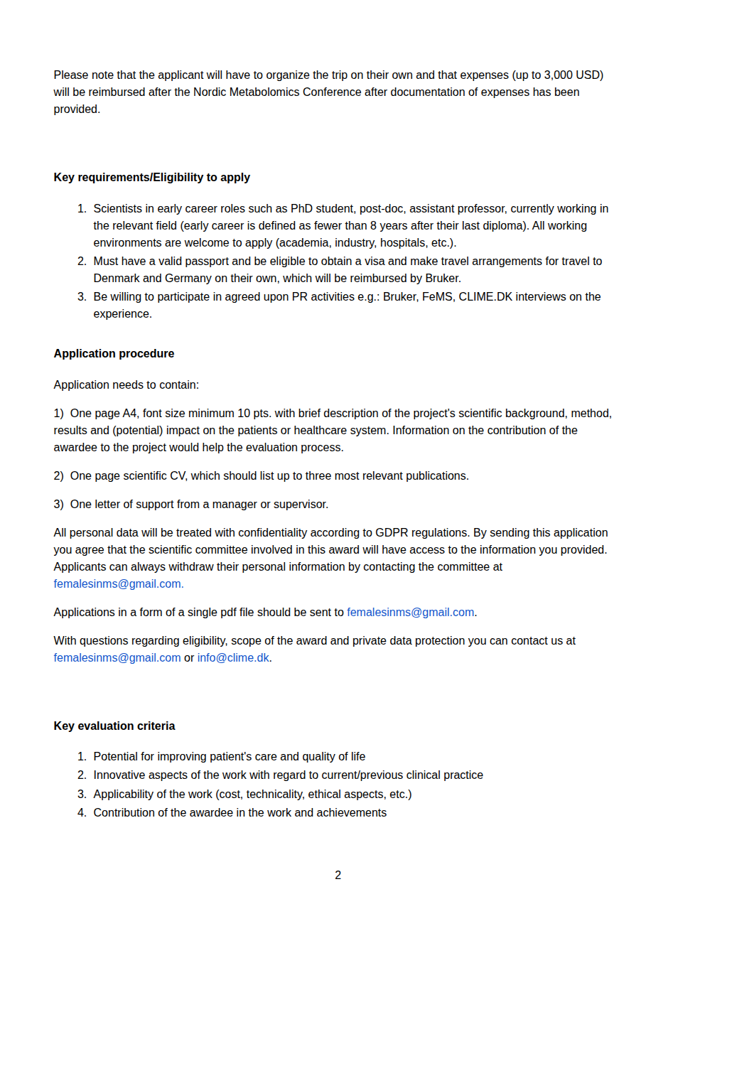Please note that the applicant will have to organize the trip on their own and that expenses (up to 3,000 USD) will be reimbursed after the Nordic Metabolomics Conference after documentation of expenses has been provided.
Key requirements/Eligibility to apply
Scientists in early career roles such as PhD student, post-doc, assistant professor, currently working in the relevant field (early career is defined as fewer than 8 years after their last diploma). All working environments are welcome to apply (academia, industry, hospitals, etc.).
Must have a valid passport and be eligible to obtain a visa and make travel arrangements for travel to Denmark and Germany on their own, which will be reimbursed by Bruker.
Be willing to participate in agreed upon PR activities e.g.: Bruker, FeMS, CLIME.DK interviews on the experience.
Application procedure
Application needs to contain:
1) One page A4, font size minimum 10 pts. with brief description of the project's scientific background, method, results and (potential) impact on the patients or healthcare system. Information on the contribution of the awardee to the project would help the evaluation process.
2) One page scientific CV, which should list up to three most relevant publications.
3) One letter of support from a manager or supervisor.
All personal data will be treated with confidentiality according to GDPR regulations. By sending this application you agree that the scientific committee involved in this award will have access to the information you provided. Applicants can always withdraw their personal information by contacting the committee at femalesinms@gmail.com.
Applications in a form of a single pdf file should be sent to femalesinms@gmail.com.
With questions regarding eligibility, scope of the award and private data protection you can contact us at femalesinms@gmail.com or info@clime.dk.
Key evaluation criteria
Potential for improving patient's care and quality of life
Innovative aspects of the work with regard to current/previous clinical practice
Applicability of the work (cost, technicality, ethical aspects, etc.)
Contribution of the awardee in the work and achievements
2